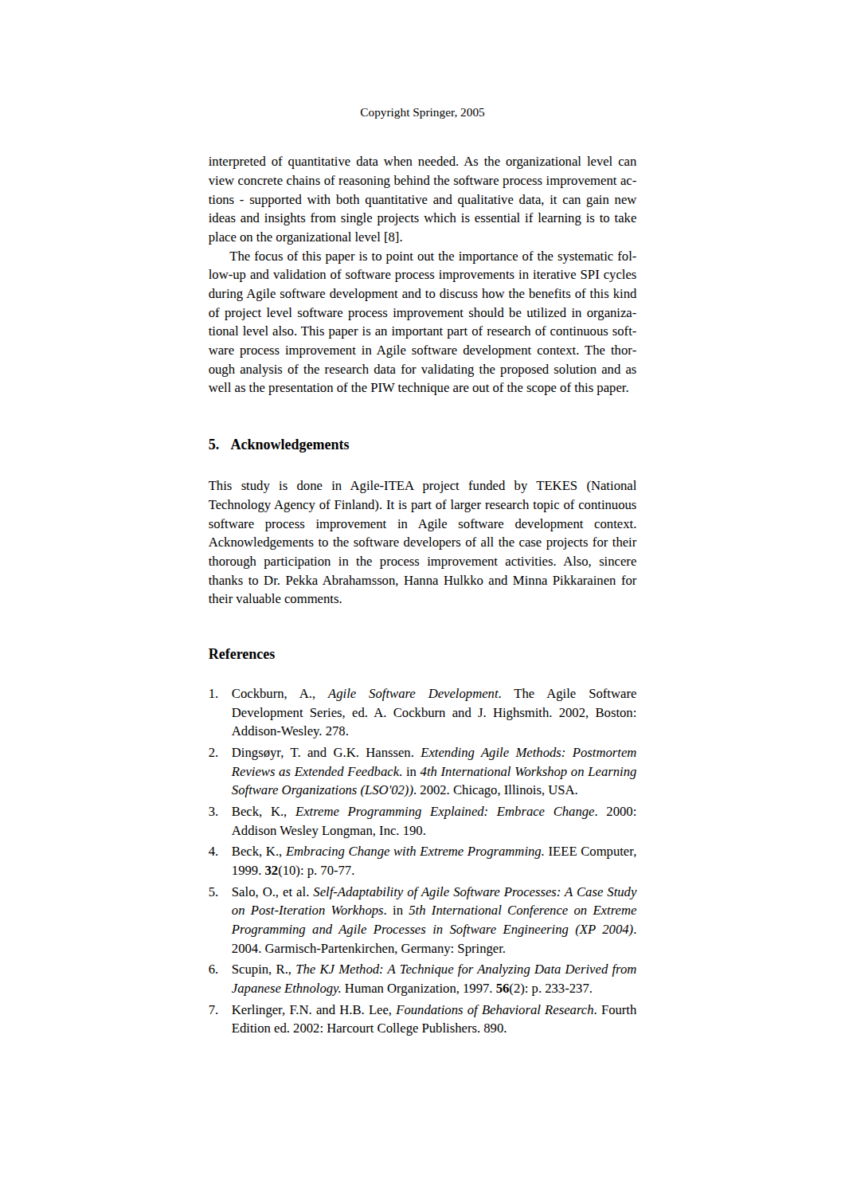Copyright Springer, 2005
interpreted of quantitative data when needed. As the organizational level can view concrete chains of reasoning behind the software process improvement actions - supported with both quantitative and qualitative data, it can gain new ideas and insights from single projects which is essential if learning is to take place on the organizational level [8].
The focus of this paper is to point out the importance of the systematic follow-up and validation of software process improvements in iterative SPI cycles during Agile software development and to discuss how the benefits of this kind of project level software process improvement should be utilized in organizational level also. This paper is an important part of research of continuous software process improvement in Agile software development context. The thorough analysis of the research data for validating the proposed solution and as well as the presentation of the PIW technique are out of the scope of this paper.
5. Acknowledgements
This study is done in Agile-ITEA project funded by TEKES (National Technology Agency of Finland). It is part of larger research topic of continuous software process improvement in Agile software development context. Acknowledgements to the software developers of all the case projects for their thorough participation in the process improvement activities. Also, sincere thanks to Dr. Pekka Abrahamsson, Hanna Hulkko and Minna Pikkarainen for their valuable comments.
References
Cockburn, A., Agile Software Development. The Agile Software Development Series, ed. A. Cockburn and J. Highsmith. 2002, Boston: Addison-Wesley. 278.
Dingsøyr, T. and G.K. Hanssen. Extending Agile Methods: Postmortem Reviews as Extended Feedback. in 4th International Workshop on Learning Software Organizations (LSO'02)). 2002. Chicago, Illinois, USA.
Beck, K., Extreme Programming Explained: Embrace Change. 2000: Addison Wesley Longman, Inc. 190.
Beck, K., Embracing Change with Extreme Programming. IEEE Computer, 1999. 32(10): p. 70-77.
Salo, O., et al. Self-Adaptability of Agile Software Processes: A Case Study on Post-Iteration Workhops. in 5th International Conference on Extreme Programming and Agile Processes in Software Engineering (XP 2004). 2004. Garmisch-Partenkirchen, Germany: Springer.
Scupin, R., The KJ Method: A Technique for Analyzing Data Derived from Japanese Ethnology. Human Organization, 1997. 56(2): p. 233-237.
Kerlinger, F.N. and H.B. Lee, Foundations of Behavioral Research. Fourth Edition ed. 2002: Harcourt College Publishers. 890.